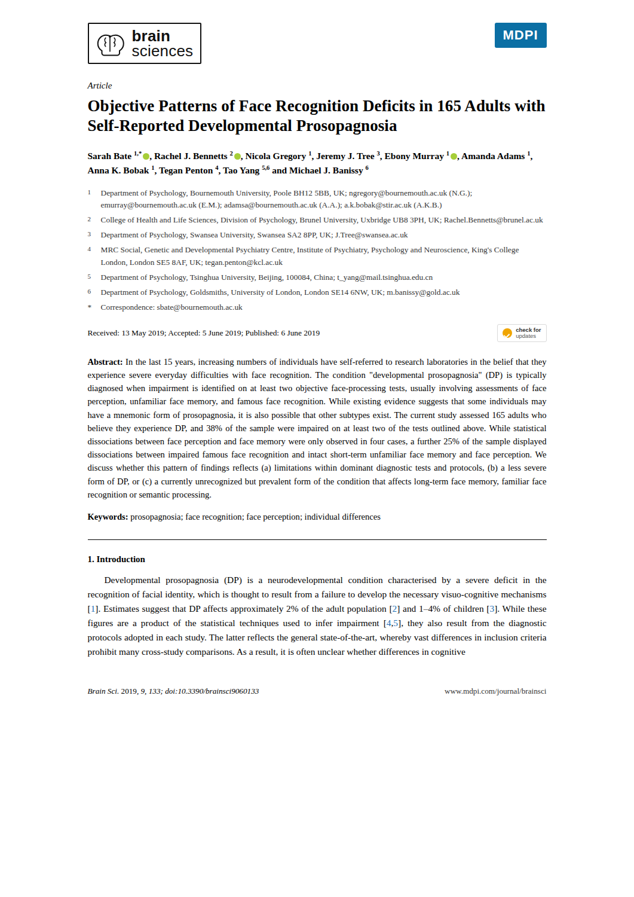brain sciences
MDPI
Article
Objective Patterns of Face Recognition Deficits in 165 Adults with Self-Reported Developmental Prosopagnosia
Sarah Bate 1,* , Rachel J. Bennetts 2 , Nicola Gregory 1, Jeremy J. Tree 3, Ebony Murray 1 , Amanda Adams 1, Anna K. Bobak 1, Tegan Penton 4, Tao Yang 5,6 and Michael J. Banissy 6
Department of Psychology, Bournemouth University, Poole BH12 5BB, UK; ngregory@bournemouth.ac.uk (N.G.); emurray@bournemouth.ac.uk (E.M.); adamsa@bournemouth.ac.uk (A.A.); a.k.bobak@stir.ac.uk (A.K.B.)
College of Health and Life Sciences, Division of Psychology, Brunel University, Uxbridge UB8 3PH, UK; Rachel.Bennetts@brunel.ac.uk
Department of Psychology, Swansea University, Swansea SA2 8PP, UK; J.Tree@swansea.ac.uk
MRC Social, Genetic and Developmental Psychiatry Centre, Institute of Psychiatry, Psychology and Neuroscience, King's College London, London SE5 8AF, UK; tegan.penton@kcl.ac.uk
Department of Psychology, Tsinghua University, Beijing, 100084, China; t_yang@mail.tsinghua.edu.cn
Department of Psychology, Goldsmiths, University of London, London SE14 6NW, UK; m.banissy@gold.ac.uk
Correspondence: sbate@bournemouth.ac.uk
Received: 13 May 2019; Accepted: 5 June 2019; Published: 6 June 2019 check forupdates
Abstract: In the last 15 years, increasing numbers of individuals have self-referred to research laboratories in the belief that they experience severe everyday difficulties with face recognition. The condition "developmental prosopagnosia" (DP) is typically diagnosed when impairment is identified on at least two objective face-processing tests, usually involving assessments of face perception, unfamiliar face memory, and famous face recognition. While existing evidence suggests that some individuals may have a mnemonic form of prosopagnosia, it is also possible that other subtypes exist. The current study assessed 165 adults who believe they experience DP, and 38% of the sample were impaired on at least two of the tests outlined above. While statistical dissociations between face perception and face memory were only observed in four cases, a further 25% of the sample displayed dissociations between impaired famous face recognition and intact short-term unfamiliar face memory and face perception. We discuss whether this pattern of findings reflects (a) limitations within dominant diagnostic tests and protocols, (b) a less severe form of DP, or (c) a currently unrecognized but prevalent form of the condition that affects long-term face memory, familiar face recognition or semantic processing.
Keywords: prosopagnosia; face recognition; face perception; individual differences
1. Introduction
Developmental prosopagnosia (DP) is a neurodevelopmental condition characterised by a severe deficit in the recognition of facial identity, which is thought to result from a failure to develop the necessary visuo-cognitive mechanisms [1]. Estimates suggest that DP affects approximately 2% of the adult population [2] and 1–4% of children [3]. While these figures are a product of the statistical techniques used to infer impairment [4,5], they also result from the diagnostic protocols adopted in each study. The latter reflects the general state-of-the-art, whereby vast differences in inclusion criteria prohibit many cross-study comparisons. As a result, it is often unclear whether differences in cognitive
Brain Sci. 2019, 9, 133; doi:10.3390/brainsci9060133
www.mdpi.com/journal/brainsci